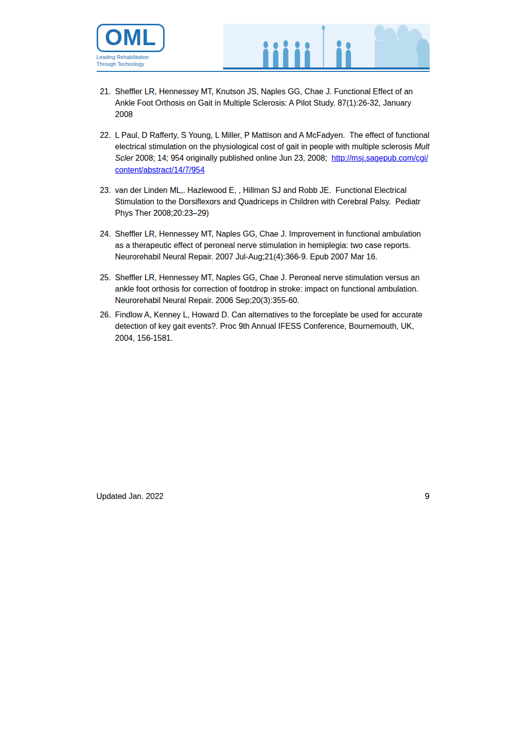OML
Leading Rehabilitation
Through Technology
Sheffler LR, Hennessey MT, Knutson JS, Naples GG, Chae J. Functional Effect of an Ankle Foot Orthosis on Gait in Multiple Sclerosis: A Pilot Study. 87(1):26-32, January 2008
L Paul, D Rafferty, S Young, L Miller, P Mattison and A McFadyen. The effect of functional electrical stimulation on the physiological cost of gait in people with multiple sclerosis Mult Scler 2008; 14; 954 originally published online Jun 23, 2008; http://msj.sagepub.com/cgi/content/abstract/14/7/954
van der Linden ML,. Hazlewood E, , Hillman SJ and Robb JE. Functional Electrical Stimulation to the Dorsiflexors and Quadriceps in Children with Cerebral Palsy. Pediatr Phys Ther 2008;20:23–29)
Sheffler LR, Hennessey MT, Naples GG, Chae J. Improvement in functional ambulation as a therapeutic effect of peroneal nerve stimulation in hemiplegia: two case reports. Neurorehabil Neural Repair. 2007 Jul-Aug;21(4):366-9. Epub 2007 Mar 16.
Sheffler LR, Hennessey MT, Naples GG, Chae J. Peroneal nerve stimulation versus an ankle foot orthosis for correction of footdrop in stroke: impact on functional ambulation. Neurorehabil Neural Repair. 2006 Sep;20(3):355-60.
Findlow A, Kenney L, Howard D. Can alternatives to the forceplate be used for accurate detection of key gait events?. Proc 9th Annual IFESS Conference, Bournemouth, UK, 2004, 156-1581.
Updated Jan. 2022 9